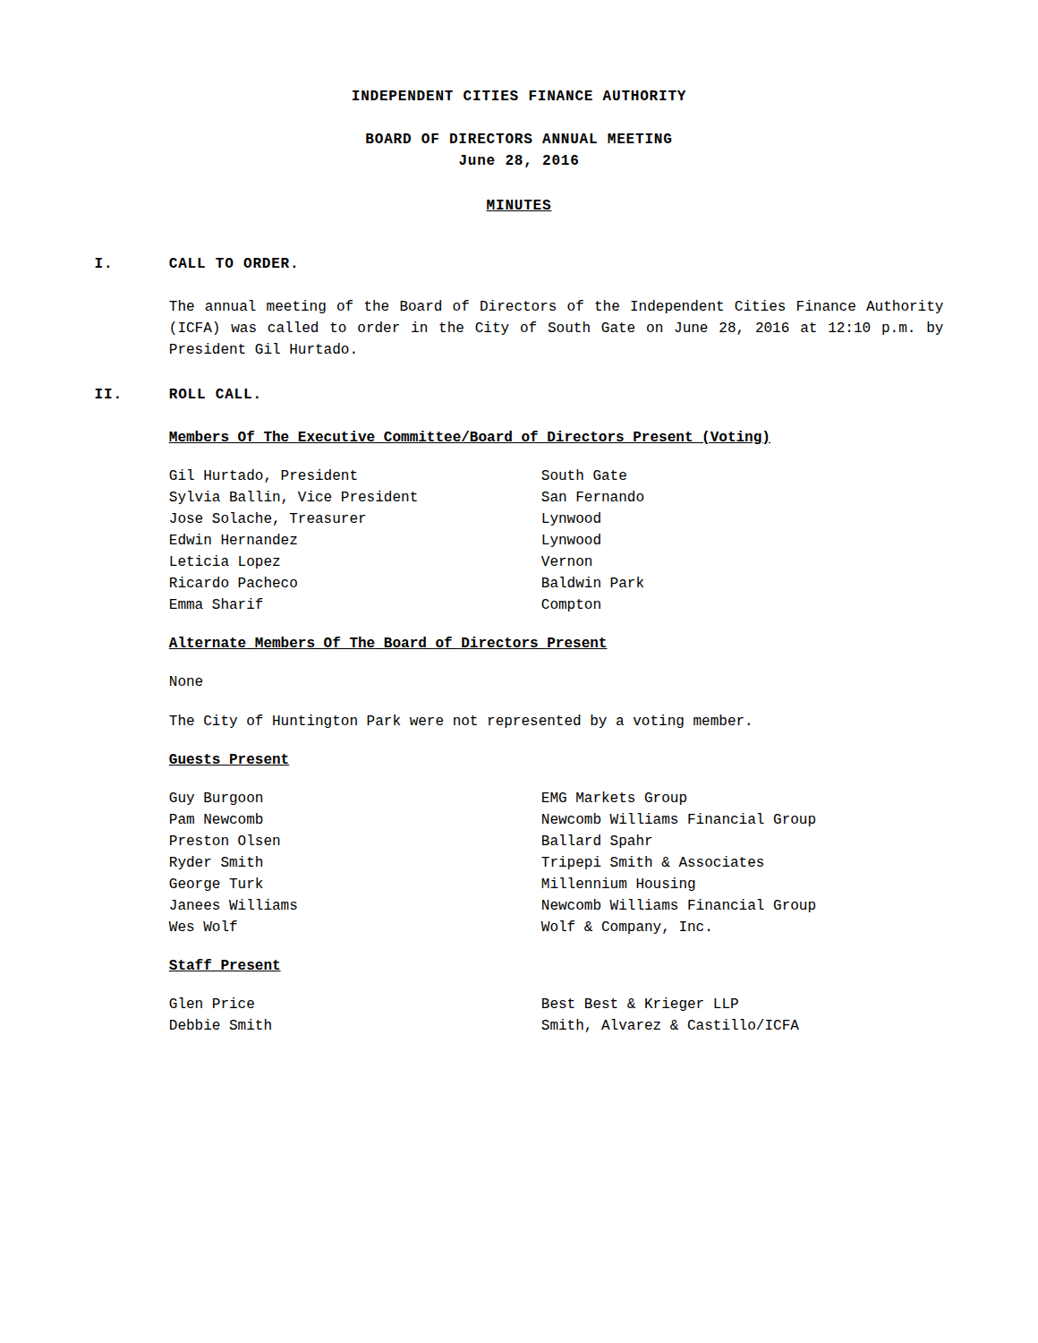INDEPENDENT CITIES FINANCE AUTHORITY
BOARD OF DIRECTORS ANNUAL MEETING
June 28, 2016
MINUTES
I. CALL TO ORDER.
The annual meeting of the Board of Directors of the Independent Cities Finance Authority (ICFA) was called to order in the City of South Gate on June 28, 2016 at 12:10 p.m. by President Gil Hurtado.
II. ROLL CALL.
Members Of The Executive Committee/Board of Directors Present (Voting)
| Gil Hurtado, President | South Gate |
| Sylvia Ballin, Vice President | San Fernando |
| Jose Solache, Treasurer | Lynwood |
| Edwin Hernandez | Lynwood |
| Leticia Lopez | Vernon |
| Ricardo Pacheco | Baldwin Park |
| Emma Sharif | Compton |
Alternate Members Of The Board of Directors Present
None
The City of Huntington Park were not represented by a voting member.
Guests Present
| Guy Burgoon | EMG Markets Group |
| Pam Newcomb | Newcomb Williams Financial Group |
| Preston Olsen | Ballard Spahr |
| Ryder Smith | Tripepi Smith & Associates |
| George Turk | Millennium Housing |
| Janees Williams | Newcomb Williams Financial Group |
| Wes Wolf | Wolf & Company, Inc. |
Staff Present
| Glen Price | Best Best & Krieger LLP |
| Debbie Smith | Smith, Alvarez & Castillo/ICFA |